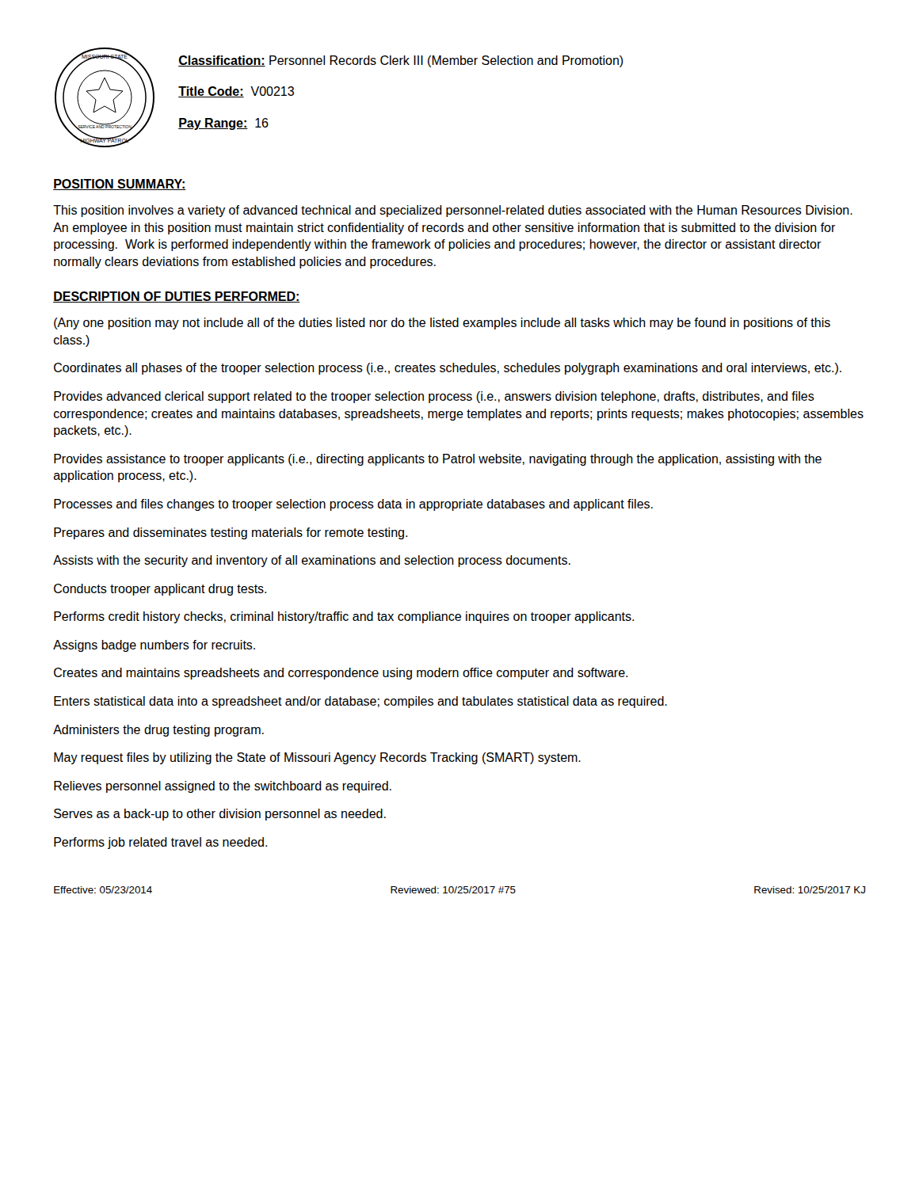MISSOURI STATE HIGHWAY PATROL SERVICE AND PROTECTION
Classification: Personnel Records Clerk III (Member Selection and Promotion)
Title Code: V00213
Pay Range: 16
POSITION SUMMARY:
This position involves a variety of advanced technical and specialized personnel-related duties associated with the Human Resources Division. An employee in this position must maintain strict confidentiality of records and other sensitive information that is submitted to the division for processing. Work is performed independently within the framework of policies and procedures; however, the director or assistant director normally clears deviations from established policies and procedures.
DESCRIPTION OF DUTIES PERFORMED:
(Any one position may not include all of the duties listed nor do the listed examples include all tasks which may be found in positions of this class.)
Coordinates all phases of the trooper selection process (i.e., creates schedules, schedules polygraph examinations and oral interviews, etc.).
Provides advanced clerical support related to the trooper selection process (i.e., answers division telephone, drafts, distributes, and files correspondence; creates and maintains databases, spreadsheets, merge templates and reports; prints requests; makes photocopies; assembles packets, etc.).
Provides assistance to trooper applicants (i.e., directing applicants to Patrol website, navigating through the application, assisting with the application process, etc.).
Processes and files changes to trooper selection process data in appropriate databases and applicant files.
Prepares and disseminates testing materials for remote testing.
Assists with the security and inventory of all examinations and selection process documents.
Conducts trooper applicant drug tests.
Performs credit history checks, criminal history/traffic and tax compliance inquires on trooper applicants.
Assigns badge numbers for recruits.
Creates and maintains spreadsheets and correspondence using modern office computer and software.
Enters statistical data into a spreadsheet and/or database; compiles and tabulates statistical data as required.
Administers the drug testing program.
May request files by utilizing the State of Missouri Agency Records Tracking (SMART) system.
Relieves personnel assigned to the switchboard as required.
Serves as a back-up to other division personnel as needed.
Performs job related travel as needed.
Effective: 05/23/2014 Reviewed: 10/25/2017 #75 Revised: 10/25/2017 KJ